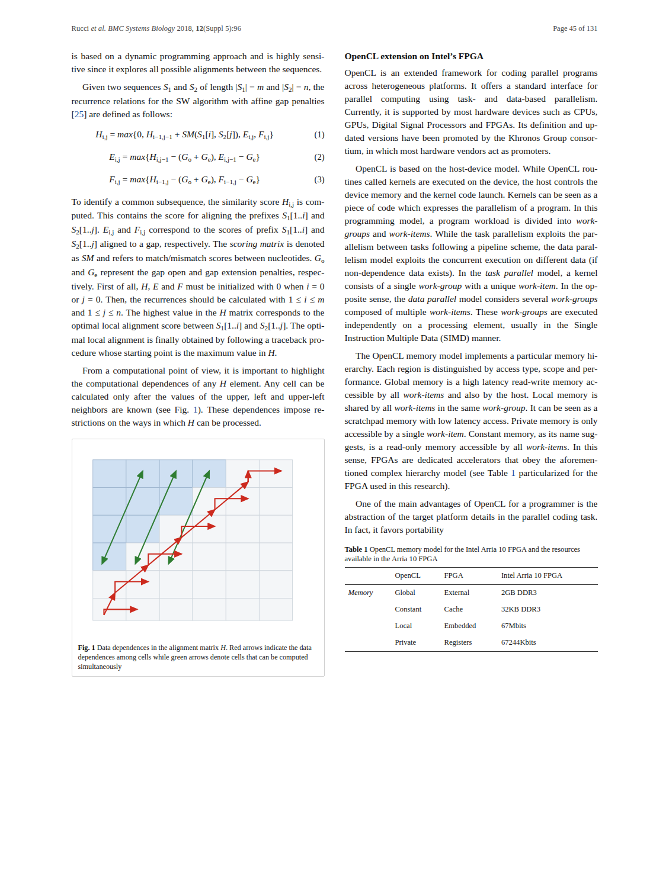Rucci et al. BMC Systems Biology 2018, 12(Suppl 5):96
Page 45 of 131
is based on a dynamic programming approach and is highly sensitive since it explores all possible alignments between the sequences.
Given two sequences S 1 and S 2 of length |S 1| = m and |S 2| = n, the recurrence relations for the SW algorithm with affine gap penalties [25] are defined as follows:
Hi,j = max{0, Hi−1,j−1 + SM(S 1[i], S 2[j]), Ei,j, Fi,j}
(1)
Ei,j = max{Hi,j−1 − (Go + Ge), Ei,j−1 − Ge}
(2)
Fi,j = max{Hi−1,j − (Go + Ge), Fi−1,j − Ge}
(3)
To identify a common subsequence, the similarity score Hi,j is computed. This contains the score for aligning the prefixes S 1[1..i] and S 2[1..j]. Ei,j and Fi,j correspond to the scores of prefix S 1[1..i] and S 2[1..j] aligned to a gap, respectively. The scoring matrix is denoted as SM and refers to match/mismatch scores between nucleotides. Go and Ge represent the gap open and gap extension penalties, respectively. First of all, H, E and F must be initialized with 0 when i = 0 or j = 0. Then, the recurrences should be calculated with 1 ≤ i ≤ m and 1 ≤ j ≤ n. The highest value in the H matrix corresponds to the optimal local alignment score between S 1[1..i] and S 2[1..j]. The optimal local alignment is finally obtained by following a traceback procedure whose starting point is the maximum value in H.
From a computational point of view, it is important to highlight the computational dependences of any H element. Any cell can be calculated only after the values of the upper, left and upper-left neighbors are known (see Fig. 1). These dependences impose restrictions on the ways in which H can be processed.
Fig. 1 Data dependences in the alignment matrix H. Red arrows indicate the data dependences among cells while green arrows denote cells that can be computed simultaneously
OpenCL extension on Intel’s FPGA
OpenCL is an extended framework for coding parallel programs across heterogeneous platforms. It offers a standard interface for parallel computing using task- and data-based parallelism. Currently, it is supported by most hardware devices such as CPUs, GPUs, Digital Signal Processors and FPGAs. Its definition and updated versions have been promoted by the Khronos Group consortium, in which most hardware vendors act as promoters.
OpenCL is based on the host-device model. While OpenCL routines called kernels are executed on the device, the host controls the device memory and the kernel code launch. Kernels can be seen as a piece of code which expresses the parallelism of a program. In this programming model, a program workload is divided into work-groups and work-items. While the task parallelism exploits the parallelism between tasks following a pipeline scheme, the data parallelism model exploits the concurrent execution on different data (if non-dependence data exists). In the task parallel model, a kernel consists of a single work-group with a unique work-item. In the opposite sense, the data parallel model considers several work-groups composed of multiple work-items. These work-groups are executed independently on a processing element, usually in the Single Instruction Multiple Data (SIMD) manner.
The OpenCL memory model implements a particular memory hierarchy. Each region is distinguished by access type, scope and performance. Global memory is a high latency read-write memory accessible by all work-items and also by the host. Local memory is shared by all work-items in the same work-group. It can be seen as a scratchpad memory with low latency access. Private memory is only accessible by a single work-item. Constant memory, as its name suggests, is a read-only memory accessible by all work-items. In this sense, FPGAs are dedicated accelerators that obey the aforementioned complex hierarchy model (see Table 1 particularized for the FPGA used in this research).
One of the main advantages of OpenCL for a programmer is the abstraction of the target platform details in the parallel coding task. In fact, it favors portability
Table 1 OpenCL memory model for the Intel Arria 10 FPGA and the resources available in the Arria 10 FPGA
| | OpenCL | FPGA | Intel Arria 10 FPGA |
| --- | --- | --- | --- |
| Memory | Global | External | 2GB DDR3 |
| | Constant | Cache | 32KB DDR3 |
| | Local | Embedded | 67Mbits |
| | Private | Registers | 67244Kbits |